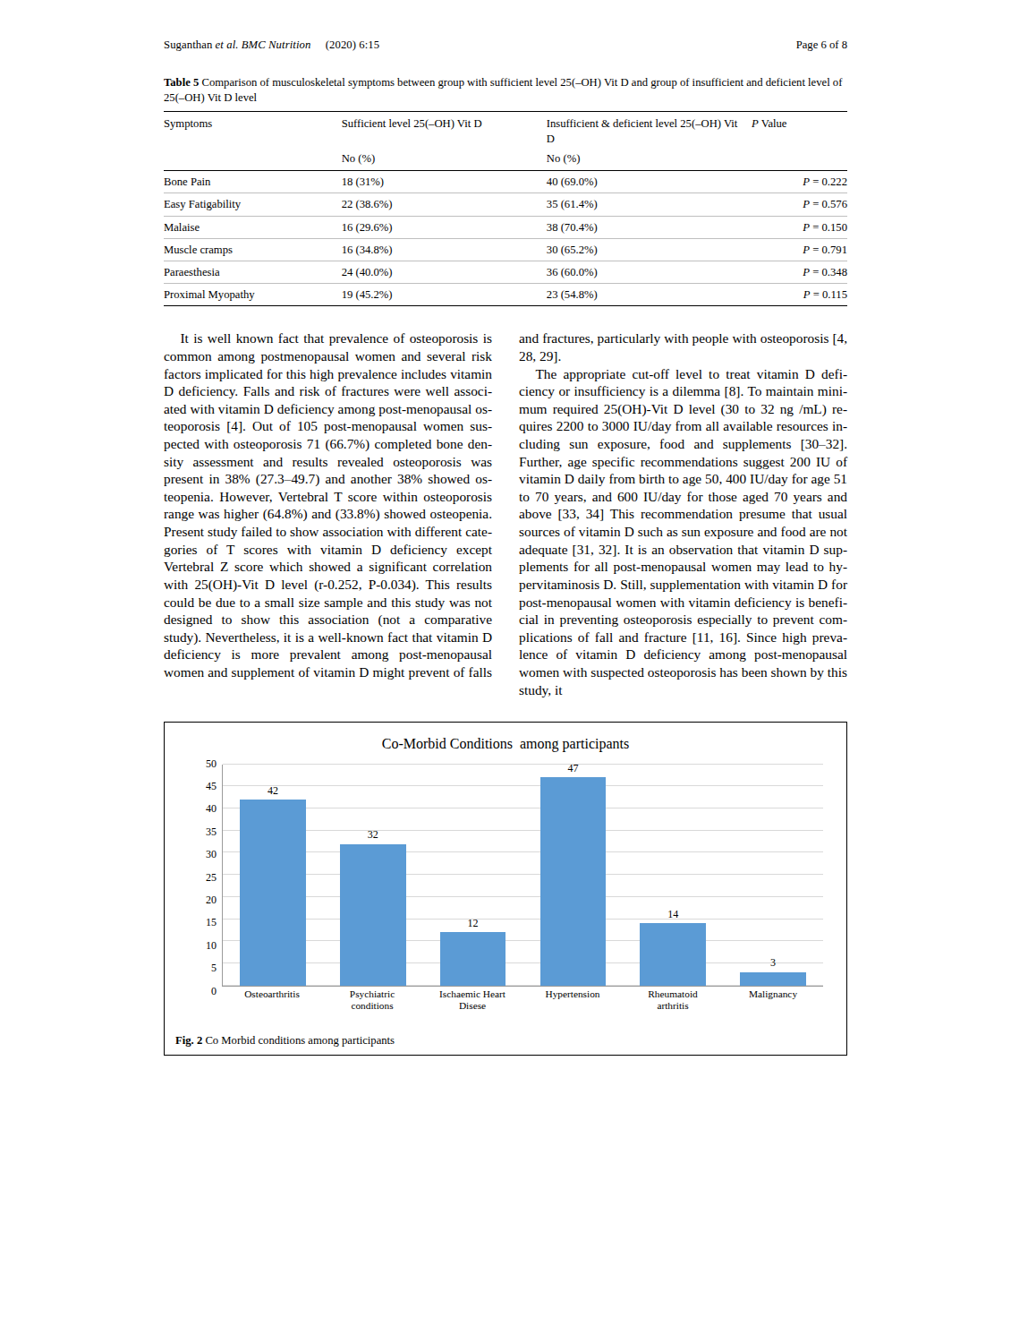Suganthan et al. BMC Nutrition (2020) 6:15
Page 6 of 8
Table 5 Comparison of musculoskeletal symptoms between group with sufficient level 25(–OH) Vit D and group of insufficient and deficient level of 25(–OH) Vit D level
| Symptoms | Sufficient level 25(–OH) Vit D | Insufficient & deficient level 25(–OH) Vit D | P Value |
| --- | --- | --- | --- |
| | No (%) | No (%) | |
| Bone Pain | 18 (31%) | 40 (69.0%) | P = 0.222 |
| Easy Fatigability | 22 (38.6%) | 35 (61.4%) | P = 0.576 |
| Malaise | 16 (29.6%) | 38 (70.4%) | P = 0.150 |
| Muscle cramps | 16 (34.8%) | 30 (65.2%) | P = 0.791 |
| Paraesthesia | 24 (40.0%) | 36 (60.0%) | P = 0.348 |
| Proximal Myopathy | 19 (45.2%) | 23 (54.8%) | P = 0.115 |
It is well known fact that prevalence of osteoporosis is common among postmenopausal women and several risk factors implicated for this high prevalence includes vitamin D deficiency. Falls and risk of fractures were well associated with vitamin D deficiency among post-menopausal osteoporosis [4]. Out of 105 post-menopausal women suspected with osteoporosis 71 (66.7%) completed bone density assessment and results revealed osteoporosis was present in 38% (27.3–49.7) and another 38% showed osteopenia. However, Vertebral T score within osteoporosis range was higher (64.8%) and (33.8%) showed osteopenia. Present study failed to show association with different categories of T scores with vitamin D deficiency except Vertebral Z score which showed a significant correlation with 25(OH)-Vit D level (r-0.252, P-0.034). This results could be due to a small size sample and this study was not designed to show this association (not a comparative study). Nevertheless, it is a well-known fact that vitamin D deficiency is more prevalent among post-menopausal women and supplement of vitamin D might prevent of falls and fractures, particularly with people with osteoporosis [4, 28, 29].
The appropriate cut-off level to treat vitamin D deficiency or insufficiency is a dilemma [8]. To maintain minimum required 25(OH)-Vit D level (30 to 32 ng /mL) requires 2200 to 3000 IU/day from all available resources including sun exposure, food and supplements [30–32]. Further, age specific recommendations suggest 200 IU of vitamin D daily from birth to age 50, 400 IU/day for age 51 to 70 years, and 600 IU/day for those aged 70 years and above [33, 34] This recommendation presume that usual sources of vitamin D such as sun exposure and food are not adequate [31, 32]. It is an observation that vitamin D supplements for all post-menopausal women may lead to hypervitaminosis D. Still, supplementation with vitamin D for post-menopausal women with vitamin deficiency is beneficial in preventing osteoporosis especially to prevent complications of fall and fracture [11, 16]. Since high prevalence of vitamin D deficiency among post-menopausal women with suspected osteoporosis has been shown by this study, it
Co-Morbid Conditions among participants
42
32
12
47
14
3
50
45
40
35
30
25
20
15
10
5
0
Osteoarthritis
Psychiatric conditions
Ischaemic Heart Disese
Hypertension
Rheumatoid arthritis
Malignancy
Fig. 2 Co Morbid conditions among participants